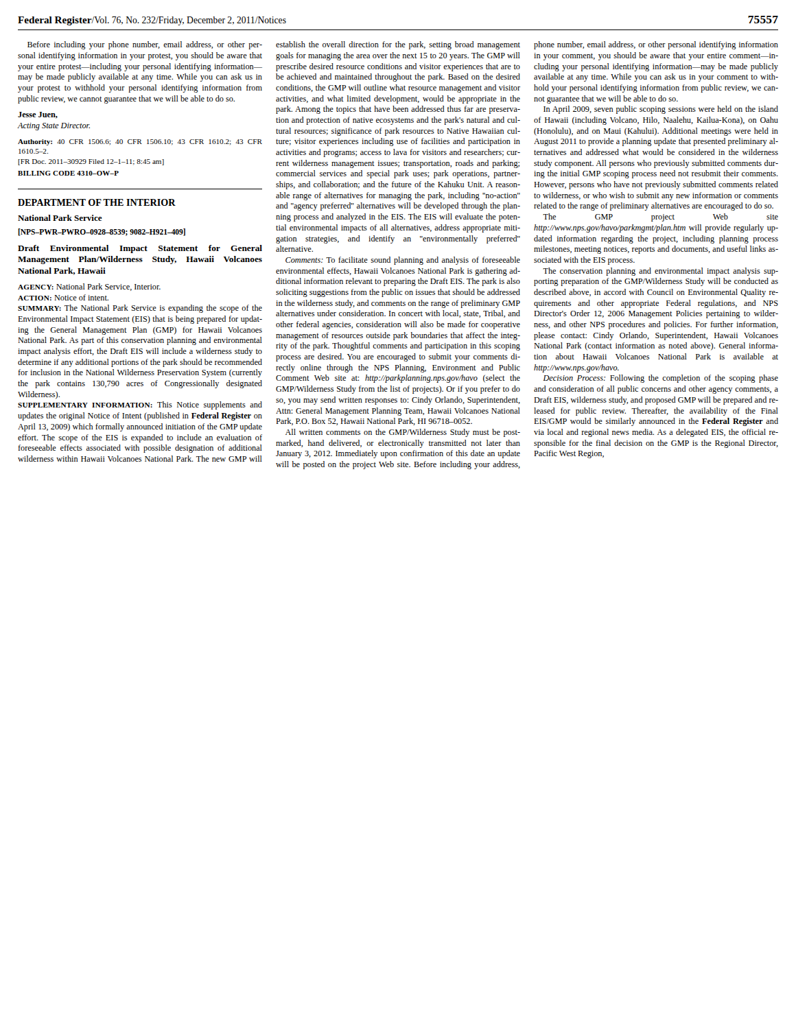Federal Register/Vol. 76, No. 232/Friday, December 2, 2011/Notices
75557
Before including your phone number, email address, or other personal identifying information in your protest, you should be aware that your entire protest—including your personal identifying information—may be made publicly available at any time. While you can ask us in your protest to withhold your personal identifying information from public review, we cannot guarantee that we will be able to do so.
Jesse Juen,
Acting State Director.
Authority: 40 CFR 1506.6; 40 CFR 1506.10; 43 CFR 1610.2; 43 CFR 1610.5–2.
[FR Doc. 2011–30929 Filed 12–1–11; 8:45 am]
BILLING CODE 4310–OW–P
DEPARTMENT OF THE INTERIOR
National Park Service
[NPS–PWR–PWRO–0928–8539; 9082–H921–409]
Draft Environmental Impact Statement for General Management Plan/Wilderness Study, Hawaii Volcanoes National Park, Hawaii
AGENCY: National Park Service, Interior.
ACTION: Notice of intent.
SUMMARY: The National Park Service is expanding the scope of the Environmental Impact Statement (EIS) that is being prepared for updating the General Management Plan (GMP) for Hawaii Volcanoes National Park. As part of this conservation planning and environmental impact analysis effort, the Draft EIS will include a wilderness study to determine if any additional portions of the park should be recommended for inclusion in the National Wilderness Preservation System (currently the park contains 130,790 acres of Congressionally designated Wilderness).
SUPPLEMENTARY INFORMATION: This Notice supplements and updates the original Notice of Intent (published in Federal Register on April 13, 2009) which formally announced initiation of the GMP update effort. The scope of the EIS is expanded to include an evaluation of foreseeable effects associated with possible designation of additional wilderness within Hawaii Volcanoes National Park. The new GMP will establish the overall direction for the park, setting broad management goals for managing the area over the next 15 to 20 years. The GMP will prescribe desired resource conditions and visitor experiences that are to be achieved and maintained throughout the park. Based on the desired conditions, the GMP will outline what resource management and visitor activities, and what limited development, would be appropriate in the park. Among the topics that have been addressed thus far are preservation and protection of native ecosystems and the park's natural and cultural resources; significance of park resources to Native Hawaiian culture; visitor experiences including use of facilities and participation in activities and programs; access to lava for visitors and researchers; current wilderness management issues; transportation, roads and parking; commercial services and special park uses; park operations, partnerships, and collaboration; and the future of the Kahuku Unit. A reasonable range of alternatives for managing the park, including ''no-action'' and ''agency preferred'' alternatives will be developed through the planning process and analyzed in the EIS. The EIS will evaluate the potential environmental impacts of all alternatives, address appropriate mitigation strategies, and identify an ''environmentally preferred'' alternative.
Comments: To facilitate sound planning and analysis of foreseeable environmental effects, Hawaii Volcanoes National Park is gathering additional information relevant to preparing the Draft EIS. The park is also soliciting suggestions from the public on issues that should be addressed in the wilderness study, and comments on the range of preliminary GMP alternatives under consideration. In concert with local, state, Tribal, and other federal agencies, consideration will also be made for cooperative management of resources outside park boundaries that affect the integrity of the park. Thoughtful comments and participation in this scoping process are desired. You are encouraged to submit your comments directly online through the NPS Planning, Environment and Public Comment Web site at: http://parkplanning.nps.gov/havo (select the GMP/Wilderness Study from the list of projects). Or if you prefer to do so, you may send written responses to: Cindy Orlando, Superintendent, Attn: General Management Planning Team, Hawaii Volcanoes National Park, P.O. Box 52, Hawaii National Park, HI 96718–0052.
All written comments on the GMP/Wilderness Study must be postmarked, hand delivered, or electronically transmitted not later than January 3, 2012. Immediately upon confirmation of this date an update will be posted on the project Web site. Before including your address, phone number, email address, or other personal identifying information in your comment, you should be aware that your entire comment—including your personal identifying information—may be made publicly available at any time. While you can ask us in your comment to withhold your personal identifying information from public review, we cannot guarantee that we will be able to do so.
In April 2009, seven public scoping sessions were held on the island of Hawaii (including Volcano, Hilo, Naalehu, Kailua-Kona), on Oahu (Honolulu), and on Maui (Kahului). Additional meetings were held in August 2011 to provide a planning update that presented preliminary alternatives and addressed what would be considered in the wilderness study component. All persons who previously submitted comments during the initial GMP scoping process need not resubmit their comments. However, persons who have not previously submitted comments related to wilderness, or who wish to submit any new information or comments related to the range of preliminary alternatives are encouraged to do so.
The GMP project Web site http://www.nps.gov/havo/parkmgmt/plan.htm will provide regularly up-dated information regarding the project, including planning process milestones, meeting notices, reports and documents, and useful links associated with the EIS process.
The conservation planning and environmental impact analysis supporting preparation of the GMP/Wilderness Study will be conducted as described above, in accord with Council on Environmental Quality requirements and other appropriate Federal regulations, and NPS Director's Order 12, 2006 Management Policies pertaining to wilderness, and other NPS procedures and policies. For further information, please contact: Cindy Orlando, Superintendent, Hawaii Volcanoes National Park (contact information as noted above). General information about Hawaii Volcanoes National Park is available at http://www.nps.gov/havo.
Decision Process: Following the completion of the scoping phase and consideration of all public concerns and other agency comments, a Draft EIS, wilderness study, and proposed GMP will be prepared and released for public review. Thereafter, the availability of the Final EIS/GMP would be similarly announced in the Federal Register and via local and regional news media. As a delegated EIS, the official responsible for the final decision on the GMP is the Regional Director, Pacific West Region,